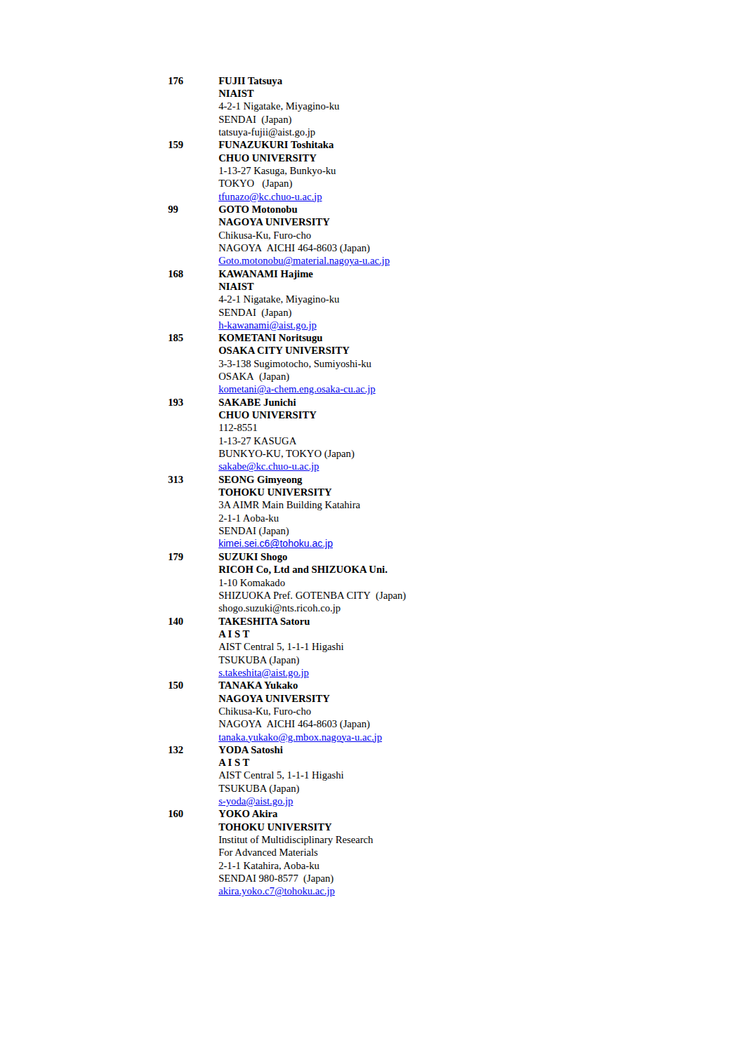| 176 | FUJII Tatsuya NIAIST 4-2-1 Nigatake, Miyagino-ku SENDAI (Japan) tatsuya-fujii@aist.go.jp |
| 159 | FUNAZUKURI Toshitaka CHUO UNIVERSITY 1-13-27 Kasuga, Bunkyo-ku TOKYO (Japan) tfunazo@kc.chuo-u.ac.jp |
| 99 | GOTO Motonobu NAGOYA UNIVERSITY Chikusa-Ku, Furo-cho NAGOYA AICHI 464-8603 (Japan) Goto.motonobu@material.nagoya-u.ac.jp |
| 168 | KAWANAMI Hajime NIAIST 4-2-1 Nigatake, Miyagino-ku SENDAI (Japan) h-kawanami@aist.go.jp |
| 185 | KOMETANI Noritsugu OSAKA CITY UNIVERSITY 3-3-138 Sugimotocho, Sumiyoshi-ku OSAKA (Japan) kometani@a-chem.eng.osaka-cu.ac.jp |
| 193 | SAKABE Junichi CHUO UNIVERSITY 112-8551 1-13-27 KASUGA BUNKYO-KU, TOKYO (Japan) sakabe@kc.chuo-u.ac.jp |
| 313 | SEONG Gimyeong TOHOKU UNIVERSITY 3A AIMR Main Building Katahira 2-1-1 Aoba-ku SENDAI (Japan) kimei.sei.c6@tohoku.ac.jp |
| 179 | SUZUKI Shogo RICOH Co, Ltd and SHIZUOKA Uni. 1-10 Komakado SHIZUOKA Pref. GOTENBA CITY (Japan) shogo.suzuki@nts.ricoh.co.jp |
| 140 | TAKESHITA Satoru A I S T AIST Central 5, 1-1-1 Higashi TSUKUBA (Japan) s.takeshita@aist.go.jp |
| 150 | TANAKA Yukako NAGOYA UNIVERSITY Chikusa-Ku, Furo-cho NAGOYA AICHI 464-8603 (Japan) tanaka.yukako@g.mbox.nagoya-u.ac.jp |
| 132 | YODA Satoshi A I S T AIST Central 5, 1-1-1 Higashi TSUKUBA (Japan) s-yoda@aist.go.jp |
| 160 | YOKO Akira TOHOKU UNIVERSITY Institut of Multidisciplinary Research For Advanced Materials 2-1-1 Katahira, Aoba-ku SENDAI 980-8577 (Japan) akira.yoko.c7@tohoku.ac.jp |